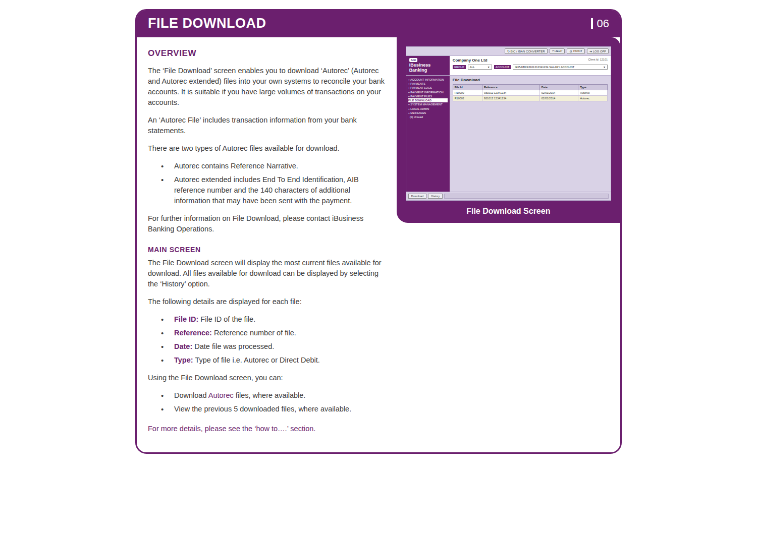File Download
06
Overview
The ‘File Download’ screen enables you to download ‘Autorec’ (Autorec and Autorec extended) files into your own systems to reconcile your bank accounts. It is suitable if you have large volumes of transactions on your accounts.
An ‘Autorec File’ includes transaction information from your bank statements.
There are two types of Autorec files available for download.
Autorec contains Reference Narrative.
Autorec extended includes End To End Identification, AIB reference number and the 140 characters of additional information that may have been sent with the payment.
For further information on File Download, please contact iBusiness Banking Operations.
Main Screen
The File Download screen will display the most current files available for download. All files available for download can be displayed by selecting the ‘History’ option.
The following details are displayed for each file:
File ID: File ID of the file.
Reference: Reference number of file.
Date: Date file was processed.
Type: Type of file i.e. Autorec or Direct Debit.
Using the File Download screen, you can:
Download Autorec files, where available.
View the previous 5 downloaded files, where available.
For more details, please see the ‘how to….’ section.
↻ BIC / IBAN CONVERTER ? HELP 🖨 PRINT ➜ LOG OFF
AIB
iBusiness
Banking
Client Id: 12101
Company One Ltd
GROUP ALL ▼ ACCOUNT IE65AIBK93101212341234 SALARY ACCOUNT ▼
+ ACCOUNT INFORMATION
+ PAYMENTS
+ PAYMENT LOGS
+ PAYMENT INFORMATION
+ PAYMENT FILES
FILE DOWNLOAD
+ SYSTEM MANAGEMENT
+ LOCAL ADMIN
+ MESSAGES
(0) Unread
File Download
| File Id | Reference | Date | Type |
| --- | --- | --- | --- |
| R10000 | 931012 12341234 | 02/01/2014 | Autorec |
| R10002 | 931012 12341234 | 02/01/2014 | Autorec |
Download History
File Download Screen